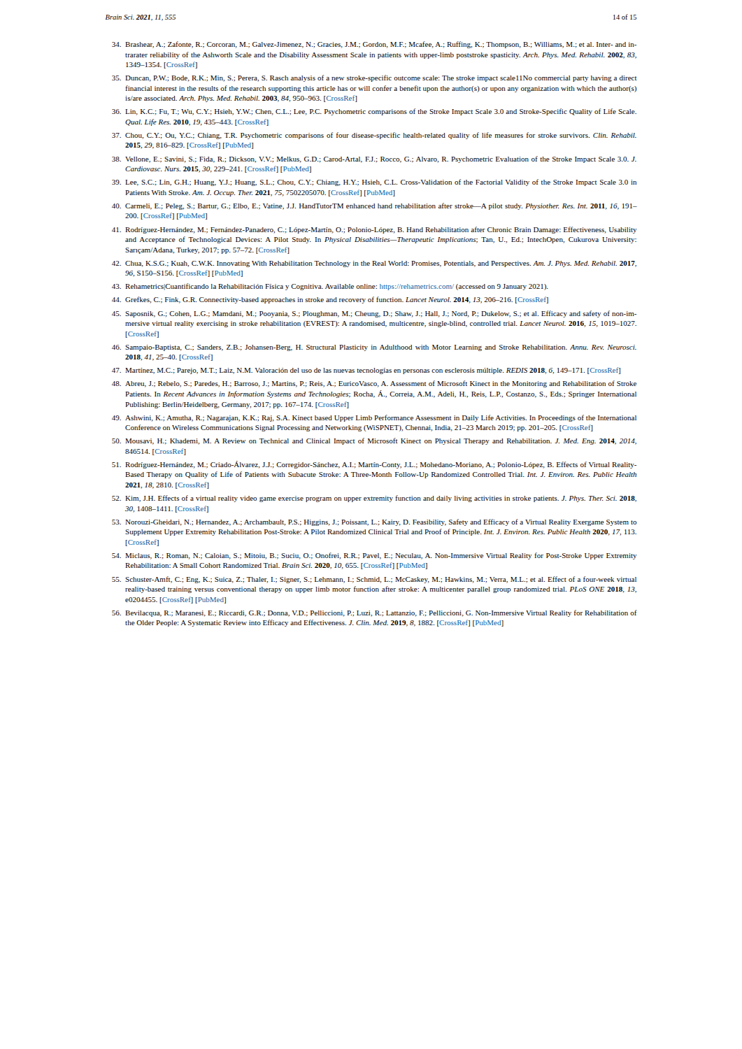Brain Sci. 2021, 11, 555 14 of 15
Brashear, A.; Zafonte, R.; Corcoran, M.; Galvez-Jimenez, N.; Gracies, J.M.; Gordon, M.F.; Mcafee, A.; Ruffing, K.; Thompson, B.; Williams, M.; et al. Inter- and intrarater reliability of the Ashworth Scale and the Disability Assessment Scale in patients with upper-limb poststroke spasticity. Arch. Phys. Med. Rehabil. 2002, 83, 1349–1354. [CrossRef]
Duncan, P.W.; Bode, R.K.; Min, S.; Perera, S. Rasch analysis of a new stroke-specific outcome scale: The stroke impact scale11No commercial party having a direct financial interest in the results of the research supporting this article has or will confer a benefit upon the author(s) or upon any organization with which the author(s) is/are associated. Arch. Phys. Med. Rehabil. 2003, 84, 950–963. [CrossRef]
Lin, K.C.; Fu, T.; Wu, C.Y.; Hsieh, Y.W.; Chen, C.L.; Lee, P.C. Psychometric comparisons of the Stroke Impact Scale 3.0 and Stroke-Specific Quality of Life Scale. Qual. Life Res. 2010, 19, 435–443. [CrossRef]
Chou, C.Y.; Ou, Y.C.; Chiang, T.R. Psychometric comparisons of four disease-specific health-related quality of life measures for stroke survivors. Clin. Rehabil. 2015, 29, 816–829. [CrossRef] [PubMed]
Vellone, E.; Savini, S.; Fida, R.; Dickson, V.V.; Melkus, G.D.; Carod-Artal, F.J.; Rocco, G.; Alvaro, R. Psychometric Evaluation of the Stroke Impact Scale 3.0. J. Cardiovasc. Nurs. 2015, 30, 229–241. [CrossRef] [PubMed]
Lee, S.C.; Lin, G.H.; Huang, Y.J.; Huang, S.L.; Chou, C.Y.; Chiang, H.Y.; Hsieh, C.L. Cross-Validation of the Factorial Validity of the Stroke Impact Scale 3.0 in Patients With Stroke. Am. J. Occup. Ther. 2021, 75, 7502205070. [CrossRef] [PubMed]
Carmeli, E.; Peleg, S.; Bartur, G.; Elbo, E.; Vatine, J.J. HandTutorTM enhanced hand rehabilitation after stroke—A pilot study. Physiother. Res. Int. 2011, 16, 191–200. [CrossRef] [PubMed]
Rodríguez-Hernández, M.; Fernández-Panadero, C.; López-Martín, O.; Polonio-López, B. Hand Rehabilitation after Chronic Brain Damage: Effectiveness, Usability and Acceptance of Technological Devices: A Pilot Study. In Physical Disabilities—Therapeutic Implications; Tan, U., Ed.; IntechOpen, Cukurova University: Sarıçam/Adana, Turkey, 2017; pp. 57–72. [CrossRef]
Chua, K.S.G.; Kuah, C.W.K. Innovating With Rehabilitation Technology in the Real World: Promises, Potentials, and Perspectives. Am. J. Phys. Med. Rehabil. 2017, 96, S150–S156. [CrossRef] [PubMed]
Rehametrics|Cuantificando la Rehabilitación Física y Cognitiva. Available online: https://rehametrics.com/ (accessed on 9 January 2021).
Grefkes, C.; Fink, G.R. Connectivity-based approaches in stroke and recovery of function. Lancet Neurol. 2014, 13, 206–216. [CrossRef]
Saposnik, G.; Cohen, L.G.; Mamdani, M.; Pooyania, S.; Ploughman, M.; Cheung, D.; Shaw, J.; Hall, J.; Nord, P.; Dukelow, S.; et al. Efficacy and safety of non-immersive virtual reality exercising in stroke rehabilitation (EVREST): A randomised, multicentre, single-blind, controlled trial. Lancet Neurol. 2016, 15, 1019–1027. [CrossRef]
Sampaio-Baptista, C.; Sanders, Z.B.; Johansen-Berg, H. Structural Plasticity in Adulthood with Motor Learning and Stroke Rehabilitation. Annu. Rev. Neurosci. 2018, 41, 25–40. [CrossRef]
Martínez, M.C.; Parejo, M.T.; Laiz, N.M. Valoración del uso de las nuevas tecnologías en personas con esclerosis múltiple. REDIS 2018, 6, 149–171. [CrossRef]
Abreu, J.; Rebelo, S.; Paredes, H.; Barroso, J.; Martins, P.; Reis, A.; EuricoVasco, A. Assessment of Microsoft Kinect in the Monitoring and Rehabilitation of Stroke Patients. In Recent Advances in Information Systems and Technologies; Rocha, Á., Correia, A.M., Adeli, H., Reis, L.P., Costanzo, S., Eds.; Springer International Publishing: Berlin/Heidelberg, Germany, 2017; pp. 167–174. [CrossRef]
Ashwini, K.; Amutha, R.; Nagarajan, K.K.; Raj, S.A. Kinect based Upper Limb Performance Assessment in Daily Life Activities. In Proceedings of the International Conference on Wireless Communications Signal Processing and Networking (WiSPNET), Chennai, India, 21–23 March 2019; pp. 201–205. [CrossRef]
Mousavi, H.; Khademi, M. A Review on Technical and Clinical Impact of Microsoft Kinect on Physical Therapy and Rehabilitation. J. Med. Eng. 2014, 2014, 846514. [CrossRef]
Rodríguez-Hernández, M.; Criado-Álvarez, J.J.; Corregidor-Sánchez, A.I.; Martín-Conty, J.L.; Mohedano-Moriano, A.; Polonio-López, B. Effects of Virtual Reality-Based Therapy on Quality of Life of Patients with Subacute Stroke: A Three-Month Follow-Up Randomized Controlled Trial. Int. J. Environ. Res. Public Health 2021, 18, 2810. [CrossRef]
Kim, J.H. Effects of a virtual reality video game exercise program on upper extremity function and daily living activities in stroke patients. J. Phys. Ther. Sci. 2018, 30, 1408–1411. [CrossRef]
Norouzi-Gheidari, N.; Hernandez, A.; Archambault, P.S.; Higgins, J.; Poissant, L.; Kairy, D. Feasibility, Safety and Efficacy of a Virtual Reality Exergame System to Supplement Upper Extremity Rehabilitation Post-Stroke: A Pilot Randomized Clinical Trial and Proof of Principle. Int. J. Environ. Res. Public Health 2020, 17, 113. [CrossRef]
Miclaus, R.; Roman, N.; Caloian, S.; Mitoiu, B.; Suciu, O.; Onofrei, R.R.; Pavel, E.; Neculau, A. Non-Immersive Virtual Reality for Post-Stroke Upper Extremity Rehabilitation: A Small Cohort Randomized Trial. Brain Sci. 2020, 10, 655. [CrossRef] [PubMed]
Schuster-Amft, C.; Eng, K.; Suica, Z.; Thaler, I.; Signer, S.; Lehmann, I.; Schmid, L.; McCaskey, M.; Hawkins, M.; Verra, M.L.; et al. Effect of a four-week virtual reality-based training versus conventional therapy on upper limb motor function after stroke: A multicenter parallel group randomized trial. PLoS ONE 2018, 13, e0204455. [CrossRef] [PubMed]
Bevilacqua, R.; Maranesi, E.; Riccardi, G.R.; Donna, V.D.; Pelliccioni, P.; Luzi, R.; Lattanzio, F.; Pelliccioni, G. Non-Immersive Virtual Reality for Rehabilitation of the Older People: A Systematic Review into Efficacy and Effectiveness. J. Clin. Med. 2019, 8, 1882. [CrossRef] [PubMed]